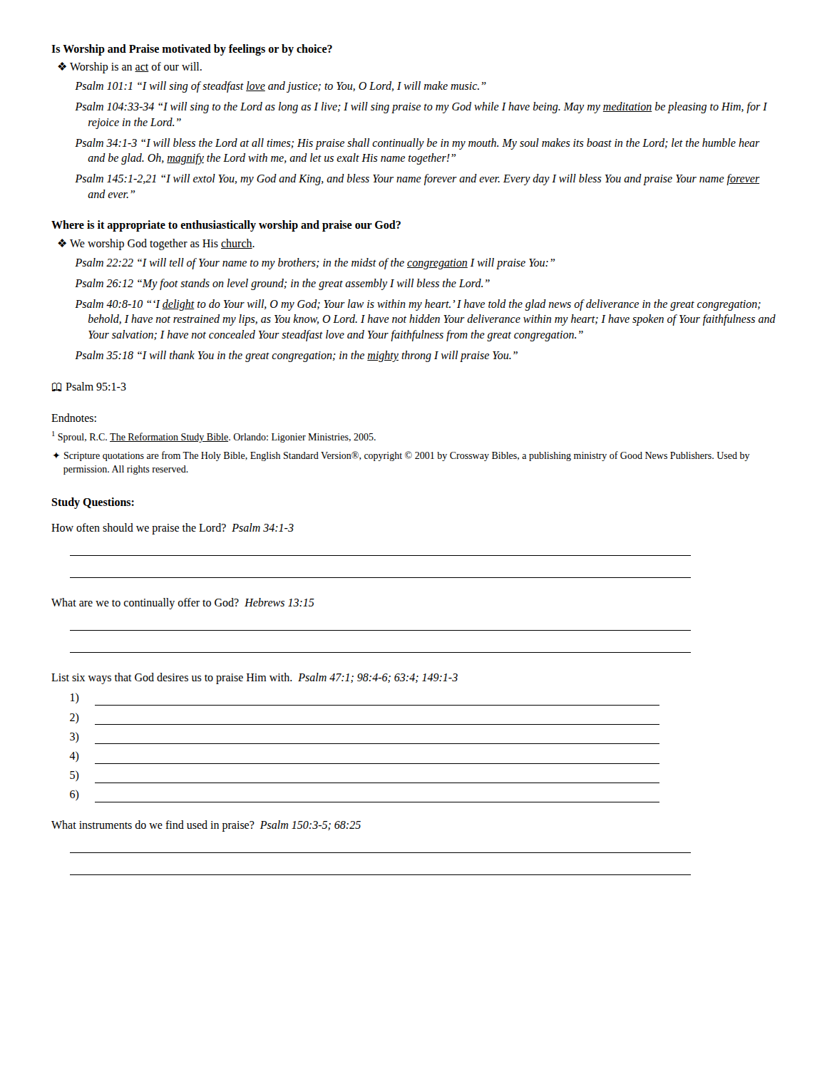Is Worship and Praise motivated by feelings or by choice?
Worship is an act of our will.
Psalm 101:1 “I will sing of steadfast love and justice; to You, O Lord, I will make music.”
Psalm 104:33-34 “I will sing to the Lord as long as I live; I will sing praise to my God while I have being. May my meditation be pleasing to Him, for I rejoice in the Lord.”
Psalm 34:1-3 “I will bless the Lord at all times; His praise shall continually be in my mouth. My soul makes its boast in the Lord; let the humble hear and be glad. Oh, magnify the Lord with me, and let us exalt His name together!”
Psalm 145:1-2,21 “I will extol You, my God and King, and bless Your name forever and ever. Every day I will bless You and praise Your name forever and ever.”
Where is it appropriate to enthusiastically worship and praise our God?
We worship God together as His church.
Psalm 22:22 “I will tell of Your name to my brothers; in the midst of the congregation I will praise You:”
Psalm 26:12 “My foot stands on level ground; in the great assembly I will bless the Lord.”
Psalm 40:8-10 “‘I delight to do Your will, O my God; Your law is within my heart.’ I have told the glad news of deliverance in the great congregation; behold, I have not restrained my lips, as You know, O Lord. I have not hidden Your deliverance within my heart; I have spoken of Your faithfulness and Your salvation; I have not concealed Your steadfast love and Your faithfulness from the great congregation.”
Psalm 35:18 “I will thank You in the great congregation; in the mighty throng I will praise You.”
Psalm 95:1-3
Endnotes:
1 Sproul, R.C. The Reformation Study Bible. Orlando: Ligonier Ministries, 2005.
Scripture quotations are from The Holy Bible, English Standard Version®, copyright © 2001 by Crossway Bibles, a publishing ministry of Good News Publishers. Used by permission. All rights reserved.
Study Questions:
How often should we praise the Lord? Psalm 34:1-3
What are we to continually offer to God? Hebrews 13:15
List six ways that God desires us to praise Him with. Psalm 47:1; 98:4-6; 63:4; 149:1-3
What instruments do we find used in praise? Psalm 150:3-5; 68:25